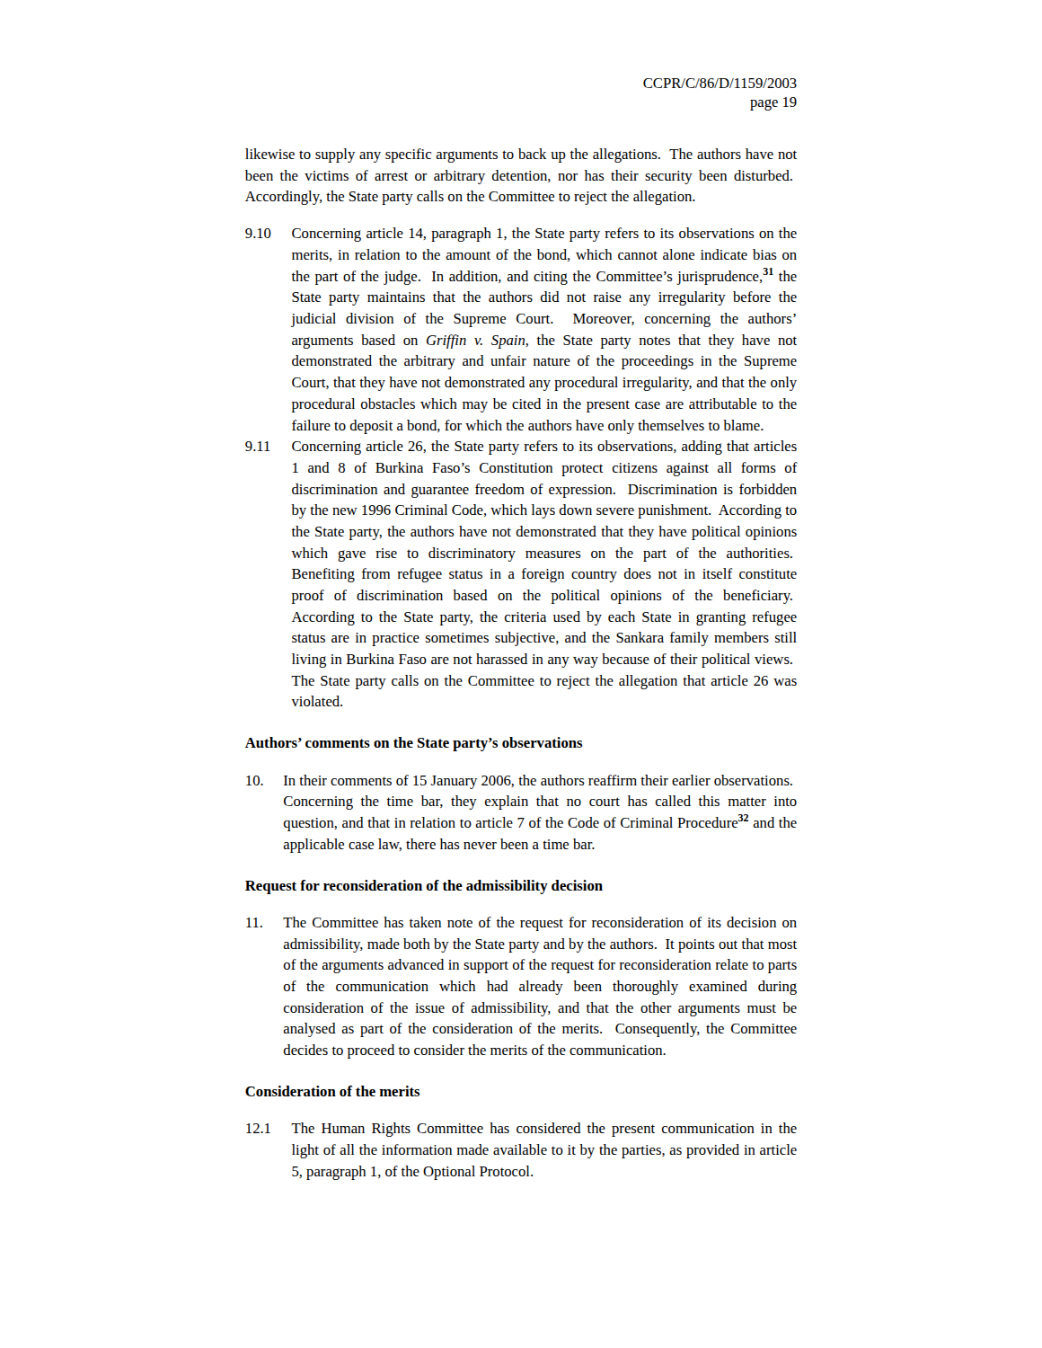CCPR/C/86/D/1159/2003 page 19
likewise to supply any specific arguments to back up the allegations. The authors have not been the victims of arrest or arbitrary detention, nor has their security been disturbed. Accordingly, the State party calls on the Committee to reject the allegation.
9.10 Concerning article 14, paragraph 1, the State party refers to its observations on the merits, in relation to the amount of the bond, which cannot alone indicate bias on the part of the judge. In addition, and citing the Committee’s jurisprudence,31 the State party maintains that the authors did not raise any irregularity before the judicial division of the Supreme Court. Moreover, concerning the authors’ arguments based on Griffin v. Spain, the State party notes that they have not demonstrated the arbitrary and unfair nature of the proceedings in the Supreme Court, that they have not demonstrated any procedural irregularity, and that the only procedural obstacles which may be cited in the present case are attributable to the failure to deposit a bond, for which the authors have only themselves to blame.
9.11 Concerning article 26, the State party refers to its observations, adding that articles 1 and 8 of Burkina Faso’s Constitution protect citizens against all forms of discrimination and guarantee freedom of expression. Discrimination is forbidden by the new 1996 Criminal Code, which lays down severe punishment. According to the State party, the authors have not demonstrated that they have political opinions which gave rise to discriminatory measures on the part of the authorities. Benefiting from refugee status in a foreign country does not in itself constitute proof of discrimination based on the political opinions of the beneficiary. According to the State party, the criteria used by each State in granting refugee status are in practice sometimes subjective, and the Sankara family members still living in Burkina Faso are not harassed in any way because of their political views. The State party calls on the Committee to reject the allegation that article 26 was violated.
Authors’ comments on the State party’s observations
10. In their comments of 15 January 2006, the authors reaffirm their earlier observations. Concerning the time bar, they explain that no court has called this matter into question, and that in relation to article 7 of the Code of Criminal Procedure32 and the applicable case law, there has never been a time bar.
Request for reconsideration of the admissibility decision
11. The Committee has taken note of the request for reconsideration of its decision on admissibility, made both by the State party and by the authors. It points out that most of the arguments advanced in support of the request for reconsideration relate to parts of the communication which had already been thoroughly examined during consideration of the issue of admissibility, and that the other arguments must be analysed as part of the consideration of the merits. Consequently, the Committee decides to proceed to consider the merits of the communication.
Consideration of the merits
12.1 The Human Rights Committee has considered the present communication in the light of all the information made available to it by the parties, as provided in article 5, paragraph 1, of the Optional Protocol.